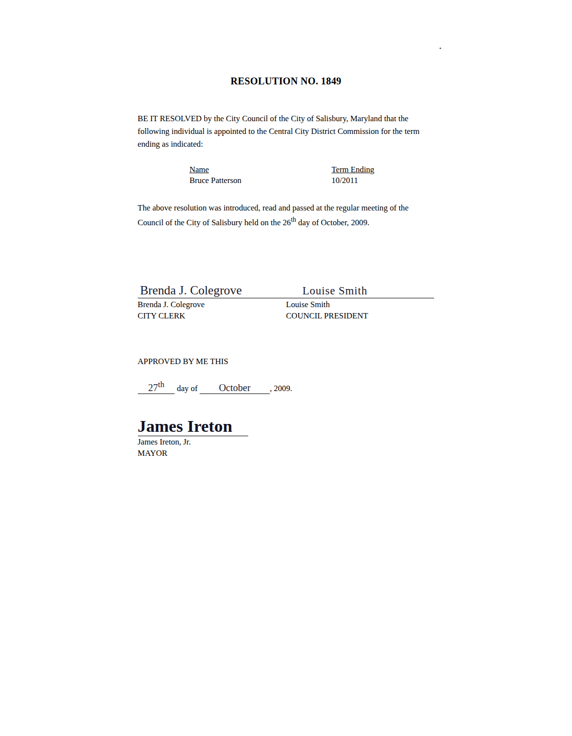•
RESOLUTION NO. 1849
BE IT RESOLVED by the City Council of the City of Salisbury, Maryland that the following individual is appointed to the Central City District Commission for the term ending as indicated:
| Name | Term Ending |
| --- | --- |
| Bruce Patterson | 10/2011 |
The above resolution was introduced, read and passed at the regular meeting of the Council of the City of Salisbury held on the 26th day of October, 2009.
| Brenda J. Colegrove Brenda J. Colegrove CITY CLERK | Louise Smith Louise Smith COUNCIL PRESIDENT |
APPROVED BY ME THIS
27th day of October, 2009.
James Ireton
James Ireton, Jr.
MAYOR